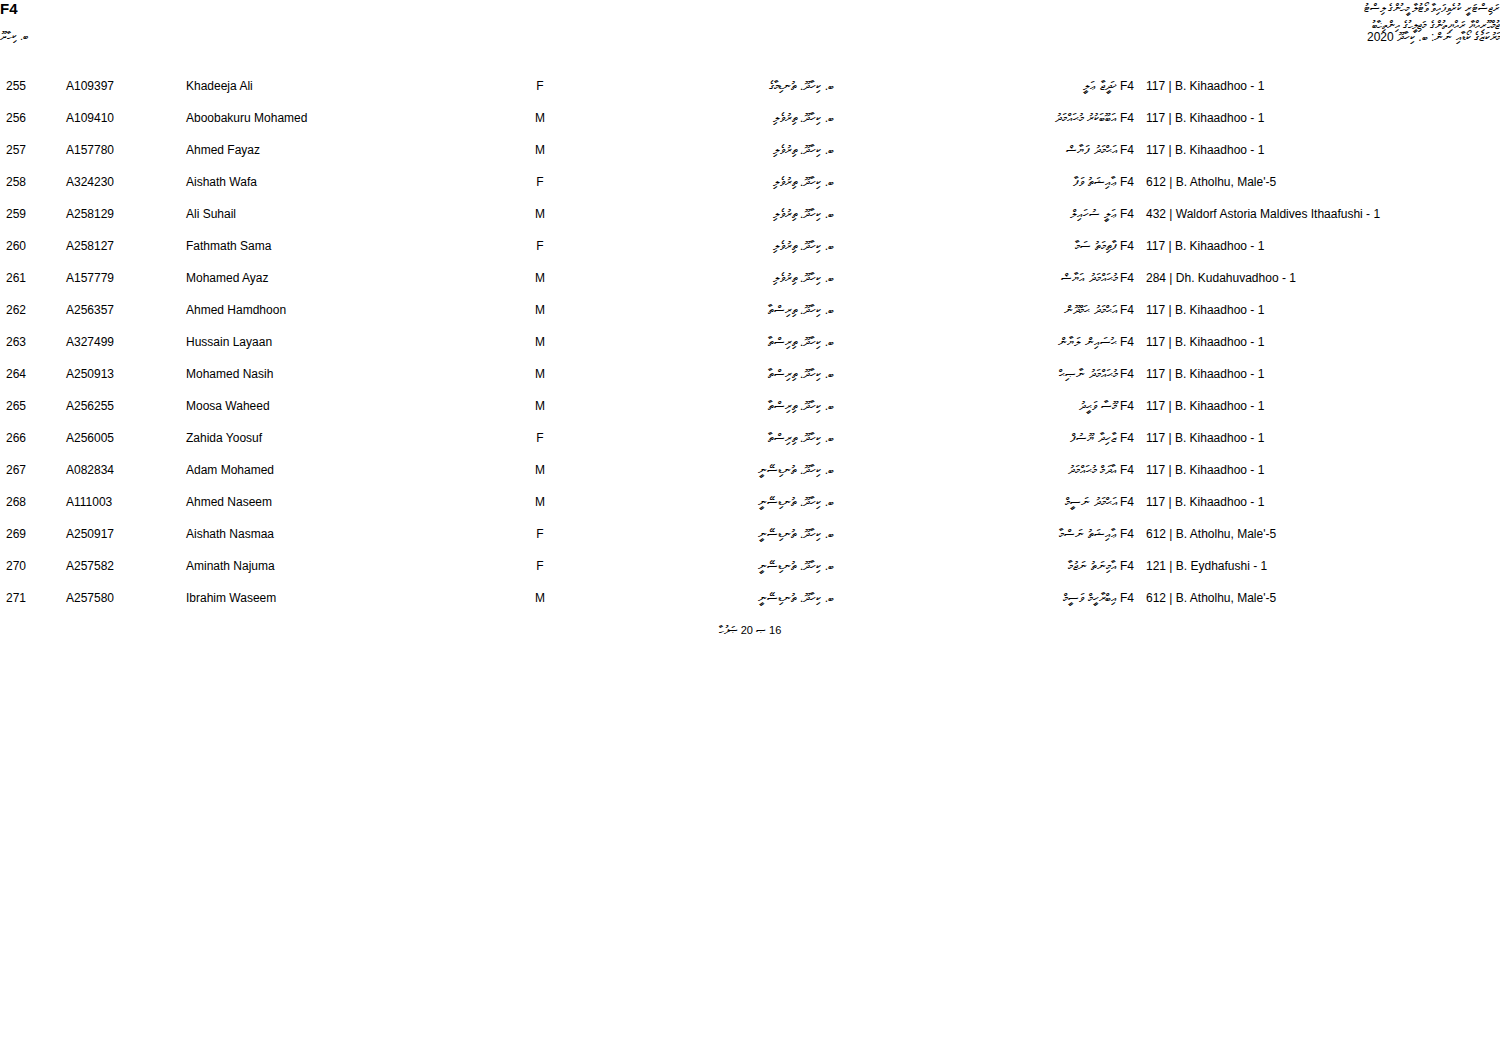F4
ރަޖިސްޓަރީ ކުރެވިފައިވާ ވޯޓުލާ މީހުންގެ ލިސްޓު
ޖުމްހޫރިއްޔާ ރައްޔިތުންގެ މަޖިލީހުގެ އިންތިޚާބު
މަރުކަޒުގެ ކޯޑާއި ނަން: ބ. ކިހާދޫ 2020
ބ. ކިހާދޫ
| 255 | A109397 | Khadeeja Ali | F | ބ. ކިހާދޫ، ތުނޑިމާގެ | F4 ޚަދީޖާ ޢަލީ | 117 / B. Kihaadhoo - 1 |
| 256 | A109410 | Aboobakuru Mohamed | M | ބ. ކިހާދޫ، ތިރުވެލި | F4 އަބޫބަކުރު މުޙައްމަދު | 117 / B. Kihaadhoo - 1 |
| 257 | A157780 | Ahmed Fayaz | M | ބ. ކިހާދޫ، ތިރުވެލި | F4 އަޙްމަދު ފަޔާޟް | 117 / B. Kihaadhoo - 1 |
| 258 | A324230 | Aishath Wafa | F | ބ. ކިހާދޫ، ތިރުވެލި | F4 ޢާއިޝަތު ވަފާ | 612 / B. Atholhu, Male'-5 |
| 259 | A258129 | Ali Suhail | M | ބ. ކިހާދޫ، ތިރުވެލި | F4 ޢަލީ ސުހައިލް | 432 / Waldorf Astoria Maldives Ithaafushi - 1 |
| 260 | A258127 | Fathmath Sama | F | ބ. ކިހާދޫ، ތިރުވެލި | F4 ފާޠިމަތު ސަމާ | 117 / B. Kihaadhoo - 1 |
| 261 | A157779 | Mohamed Ayaz | M | ބ. ކިހާދޫ، ތިރުވެލި | F4 މުޙައްމަދު އަޔާޟް | 284 / Dh. Kudahuvadhoo - 1 |
| 262 | A256357 | Ahmed Hamdhoon | M | ބ. ކިހާދޫ، ތިރިސްތާ | F4 އަޙްމަދު ޙަމްދޫން | 117 / B. Kihaadhoo - 1 |
| 263 | A327499 | Hussain Layaan | M | ބ. ކިހާދޫ، ތިރިސްތާ | F4 ޙުސައިން ލަޔާން | 117 / B. Kihaadhoo - 1 |
| 264 | A250913 | Mohamed Nasih | M | ބ. ކިހާދޫ، ތިރިސްތާ | F4 މުޙައްމަދު ނާޞިޙް | 117 / B. Kihaadhoo - 1 |
| 265 | A256255 | Moosa Waheed | M | ބ. ކިހާދޫ، ތިރިސްތާ | F4 މޫސާ ވަޙީދު | 117 / B. Kihaadhoo - 1 |
| 266 | A256005 | Zahida Yoosuf | F | ބ. ކިހާދޫ، ތިރިސްތާ | F4 ޒާހިދާ ޔޫސުފް | 117 / B. Kihaadhoo - 1 |
| 267 | A082834 | Adam Mohamed | M | ބ. ކިހާދޫ، ތުނޑިސޭނީ | F4 އާދަމް މުޙައްމަދު | 117 / B. Kihaadhoo - 1 |
| 268 | A111003 | Ahmed Naseem | M | ބ. ކިހާދޫ، ތުނޑިސޭނީ | F4 އަޙްމަދު ނަސީމް | 117 / B. Kihaadhoo - 1 |
| 269 | A250917 | Aishath Nasmaa | F | ބ. ކިހާދޫ، ތުނޑިސޭނީ | F4 ޢާއިޝަތު ނަސްމާ | 612 / B. Atholhu, Male'-5 |
| 270 | A257582 | Aminath Najuma | F | ބ. ކިހާދޫ، ތުނޑިސޭނީ | F4 އާމިނަތު ނަޖުމާ | 121 / B. Eydhafushi - 1 |
| 271 | A257580 | Ibrahim Waseem | M | ބ. ކިހާދޫ، ތުނޑިސޭނީ | F4 އިބްރާހީމް ވަސީމް | 612 / B. Atholhu, Male'-5 |
16 ޞ 20 ޞަފުހާ